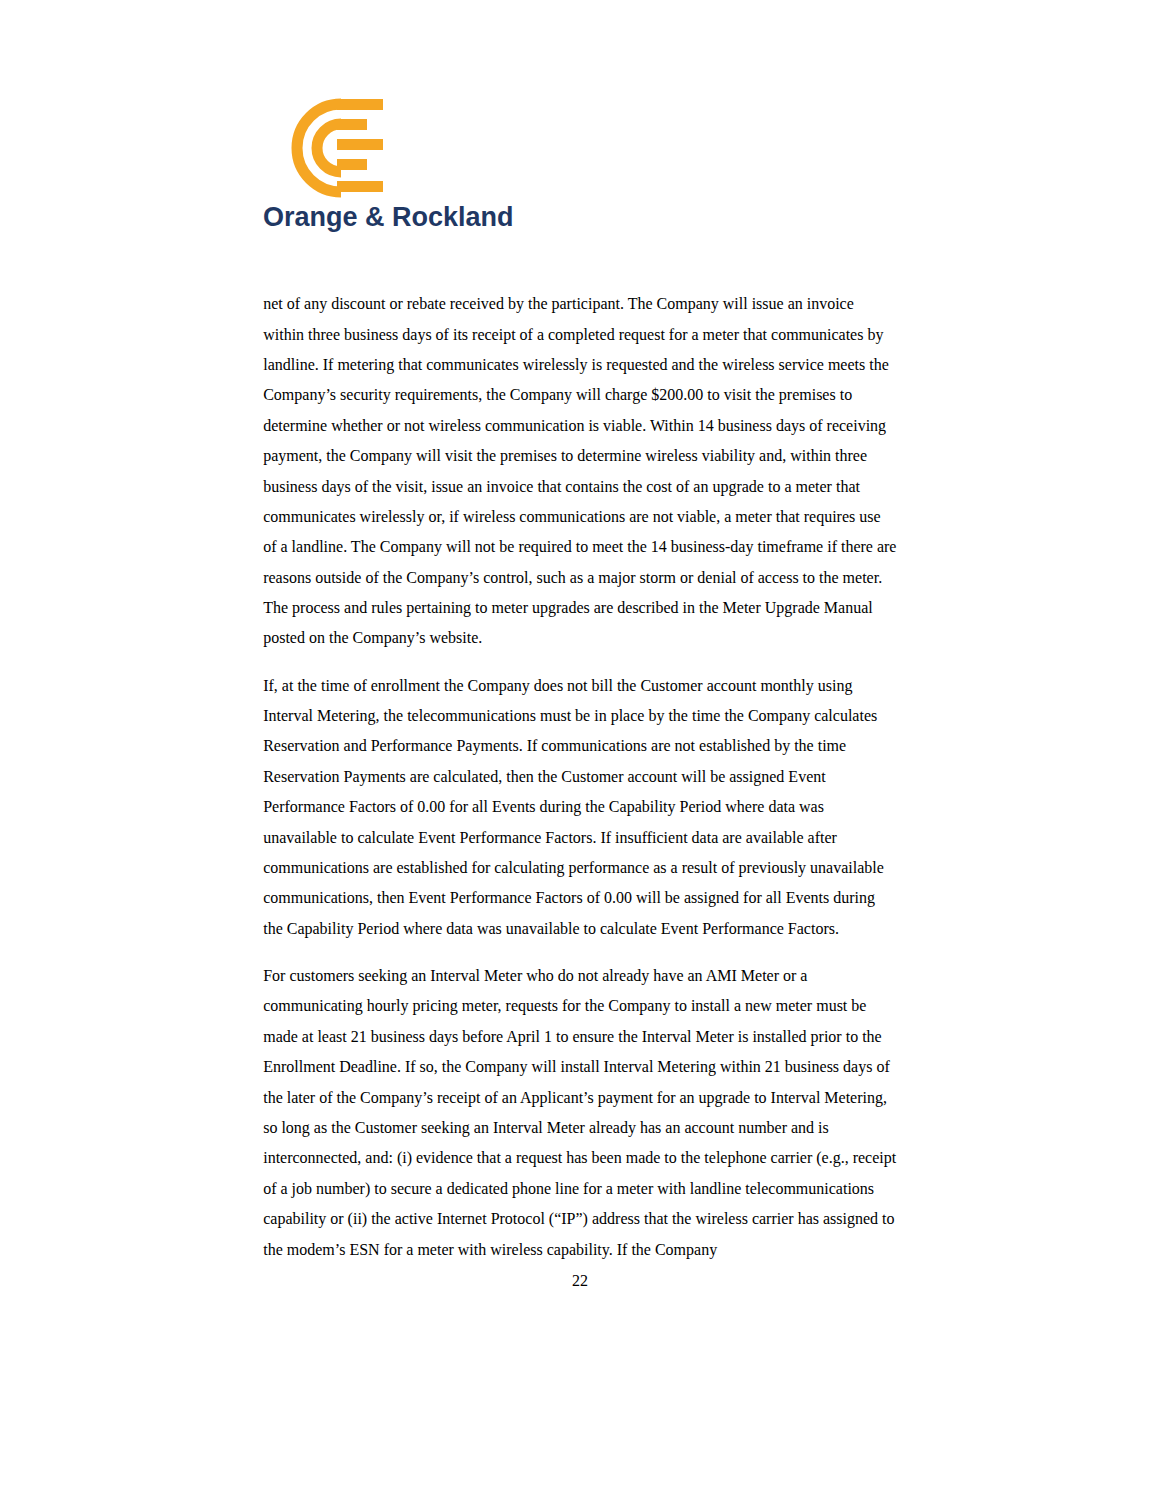Orange & Rockland
net of any discount or rebate received by the participant. The Company will issue an invoice within three business days of its receipt of a completed request for a meter that communicates by landline. If metering that communicates wirelessly is requested and the wireless service meets the Company’s security requirements, the Company will charge $200.00 to visit the premises to determine whether or not wireless communication is viable. Within 14 business days of receiving payment, the Company will visit the premises to determine wireless viability and, within three business days of the visit, issue an invoice that contains the cost of an upgrade to a meter that communicates wirelessly or, if wireless communications are not viable, a meter that requires use of a landline. The Company will not be required to meet the 14 business-day timeframe if there are reasons outside of the Company’s control, such as a major storm or denial of access to the meter. The process and rules pertaining to meter upgrades are described in the Meter Upgrade Manual posted on the Company’s website.
If, at the time of enrollment the Company does not bill the Customer account monthly using Interval Metering, the telecommunications must be in place by the time the Company calculates Reservation and Performance Payments. If communications are not established by the time Reservation Payments are calculated, then the Customer account will be assigned Event Performance Factors of 0.00 for all Events during the Capability Period where data was unavailable to calculate Event Performance Factors. If insufficient data are available after communications are established for calculating performance as a result of previously unavailable communications, then Event Performance Factors of 0.00 will be assigned for all Events during the Capability Period where data was unavailable to calculate Event Performance Factors.
For customers seeking an Interval Meter who do not already have an AMI Meter or a communicating hourly pricing meter, requests for the Company to install a new meter must be made at least 21 business days before April 1 to ensure the Interval Meter is installed prior to the Enrollment Deadline. If so, the Company will install Interval Metering within 21 business days of the later of the Company’s receipt of an Applicant’s payment for an upgrade to Interval Metering, so long as the Customer seeking an Interval Meter already has an account number and is interconnected, and: (i) evidence that a request has been made to the telephone carrier (e.g., receipt of a job number) to secure a dedicated phone line for a meter with landline telecommunications capability or (ii) the active Internet Protocol (“IP”) address that the wireless carrier has assigned to the modem’s ESN for a meter with wireless capability. If the Company
22